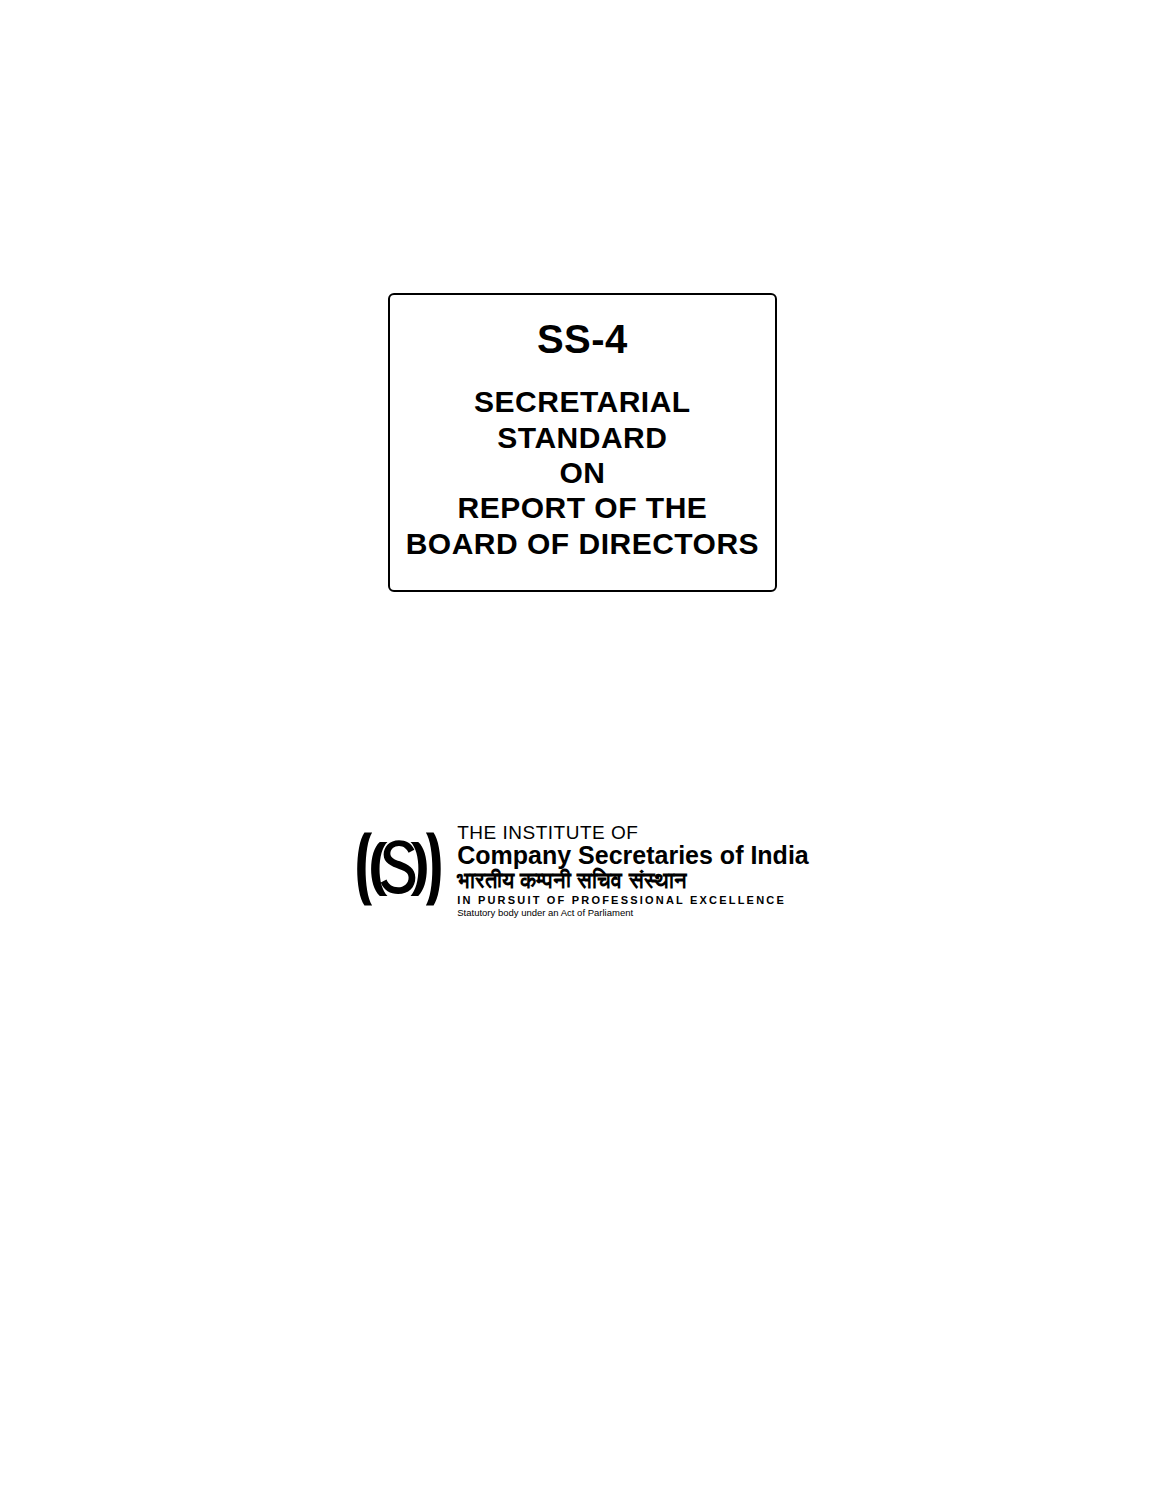SS-4
SECRETARIAL STANDARD
ON
REPORT OF THE
BOARD OF DIRECTORS
THE INSTITUTE OF
Company Secretaries of India
भारतीय कम्पनी सचिव संस्थान
IN PURSUIT OF PROFESSIONAL EXCELLENCE
Statutory body under an Act of Parliament